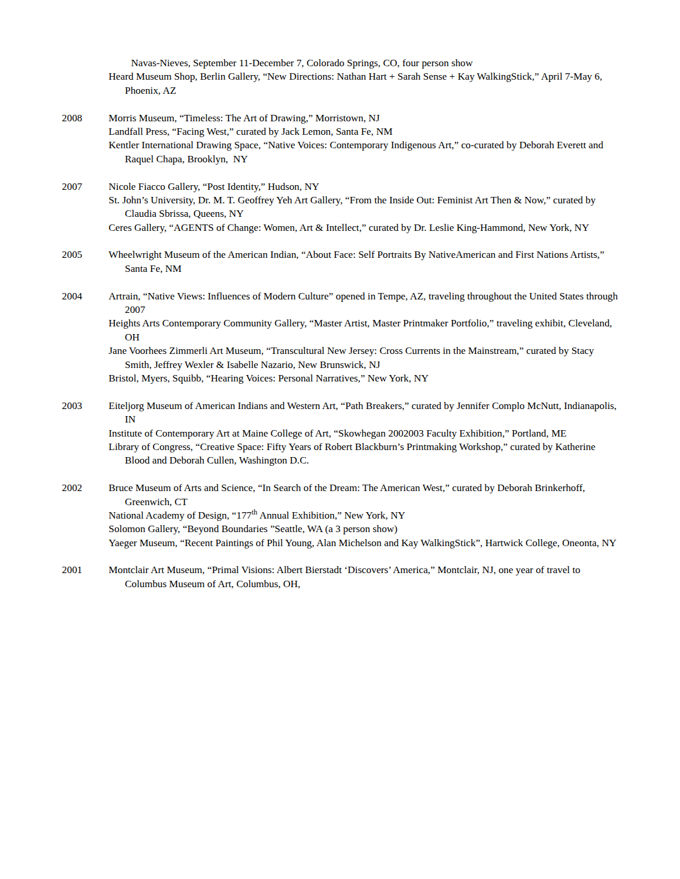| | Navas-Nieves, September 11-December 7, Colorado Springs, CO, four person show Heard Museum Shop, Berlin Gallery, “New Directions: Nathan Hart + Sarah Sense + Kay WalkingStick,” April 7-May 6, Phoenix, AZ |
| 2008 | Morris Museum, “Timeless: The Art of Drawing,” Morristown, NJ Landfall Press, “Facing West,” curated by Jack Lemon, Santa Fe, NM Kentler International Drawing Space, “Native Voices: Contemporary Indigenous Art,” co-curated by Deborah Everett and Raquel Chapa, Brooklyn, NY |
| 2007 | Nicole Fiacco Gallery, “Post Identity,” Hudson, NY St. John’s University, Dr. M. T. Geoffrey Yeh Art Gallery, “From the Inside Out: Feminist Art Then & Now,” curated by Claudia Sbrissa, Queens, NY Ceres Gallery, “AGENTS of Change: Women, Art & Intellect,” curated by Dr. Leslie King-Hammond, New York, NY |
| 2005 | Wheelwright Museum of the American Indian, “About Face: Self Portraits By NativeAmerican and First Nations Artists,” Santa Fe, NM |
| 2004 | Artrain, “Native Views: Influences of Modern Culture” opened in Tempe, AZ, traveling throughout the United States through 2007 Heights Arts Contemporary Community Gallery, “Master Artist, Master Printmaker Portfolio,” traveling exhibit, Cleveland, OH Jane Voorhees Zimmerli Art Museum, “Transcultural New Jersey: Cross Currents in the Mainstream,” curated by Stacy Smith, Jeffrey Wexler & Isabelle Nazario, New Brunswick, NJ Bristol, Myers, Squibb, “Hearing Voices: Personal Narratives,” New York, NY |
| 2003 | Eiteljorg Museum of American Indians and Western Art, “Path Breakers,” curated by Jennifer Complo McNutt, Indianapolis, IN Institute of Contemporary Art at Maine College of Art, “Skowhegan 2002003 Faculty Exhibition,” Portland, ME Library of Congress, “Creative Space: Fifty Years of Robert Blackburn’s Printmaking Workshop,” curated by Katherine Blood and Deborah Cullen, Washington D.C. |
| 2002 | Bruce Museum of Arts and Science, “In Search of the Dream: The American West,” curated by Deborah Brinkerhoff, Greenwich, CT National Academy of Design, “177 th Annual Exhibition,” New York, NY Solomon Gallery, “Beyond Boundaries ”Seattle, WA (a 3 person show) Yaeger Museum, “Recent Paintings of Phil Young, Alan Michelson and Kay WalkingStick”, Hartwick College, Oneonta, NY |
| 2001 | Montclair Art Museum, “Primal Visions: Albert Bierstadt ‘Discovers’ America,” Montclair, NJ, one year of travel to Columbus Museum of Art, Columbus, OH, |